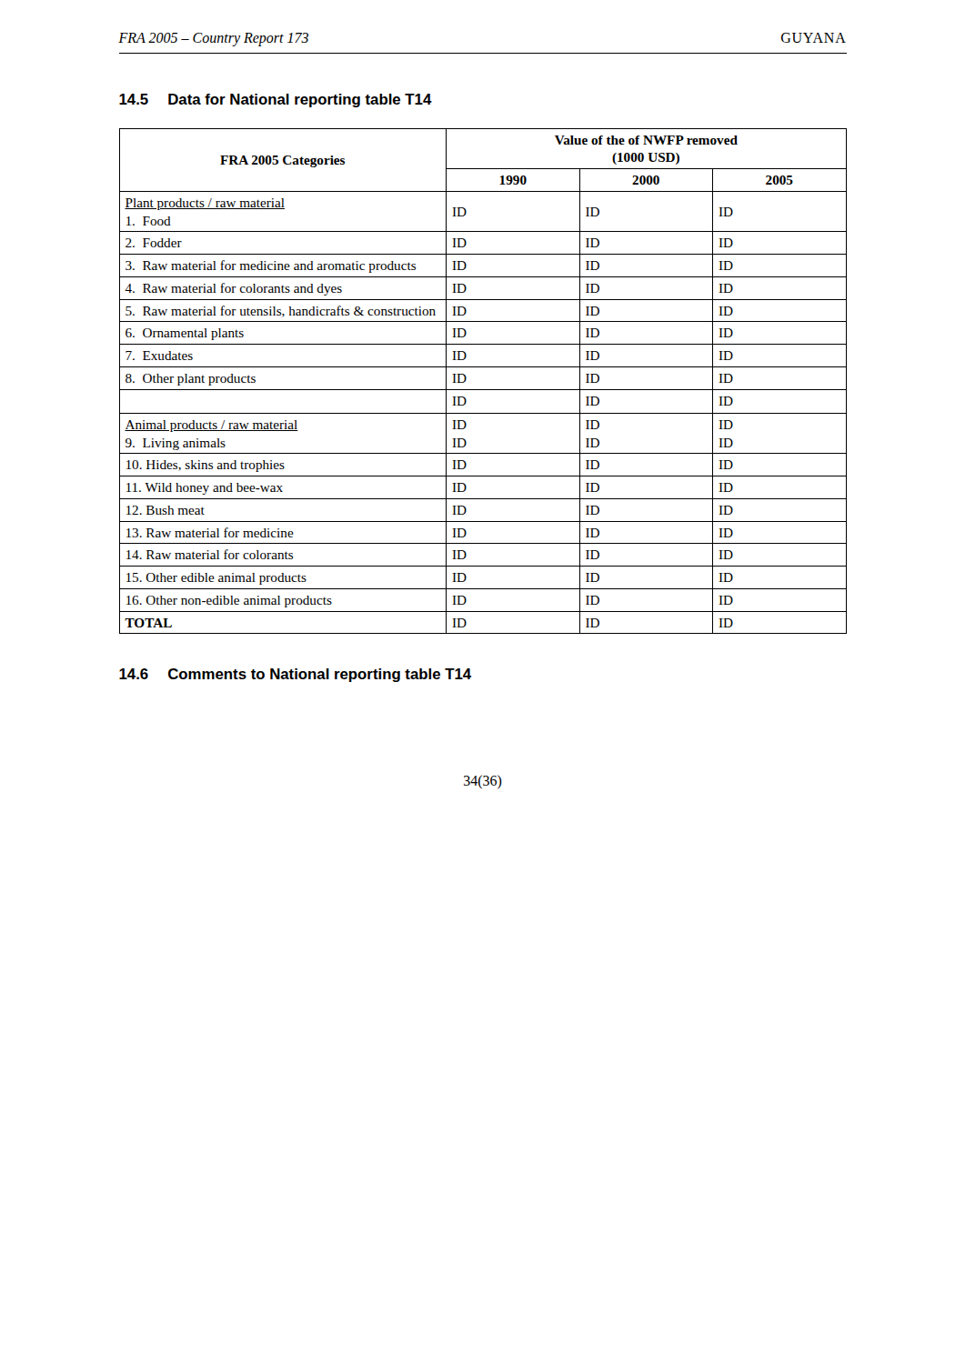FRA 2005 – Country Report 173
GUYANA
14.5 Data for National reporting table T14
| FRA 2005 Categories | Value of the of NWFP removed (1000 USD) |
| --- | --- |
| 1990 | 2000 | 2005 |
| Plant products / raw material 1. Food | ID | ID | ID |
| 2. Fodder | ID | ID | ID |
| 3. Raw material for medicine and aromatic products | ID | ID | ID |
| 4. Raw material for colorants and dyes | ID | ID | ID |
| 5. Raw material for utensils, handicrafts & construction | ID | ID | ID |
| 6. Ornamental plants | ID | ID | ID |
| 7. Exudates | ID | ID | ID |
| 8. Other plant products | ID | ID | ID |
| | ID | ID | ID |
| Animal products / raw material 9. Living animals | ID ID | ID ID | ID ID |
| 10. Hides, skins and trophies | ID | ID | ID |
| 11. Wild honey and bee-wax | ID | ID | ID |
| 12. Bush meat | ID | ID | ID |
| 13. Raw material for medicine | ID | ID | ID |
| 14. Raw material for colorants | ID | ID | ID |
| 15. Other edible animal products | ID | ID | ID |
| 16. Other non-edible animal products | ID | ID | ID |
| TOTAL | ID | ID | ID |
14.6 Comments to National reporting table T14
34(36)